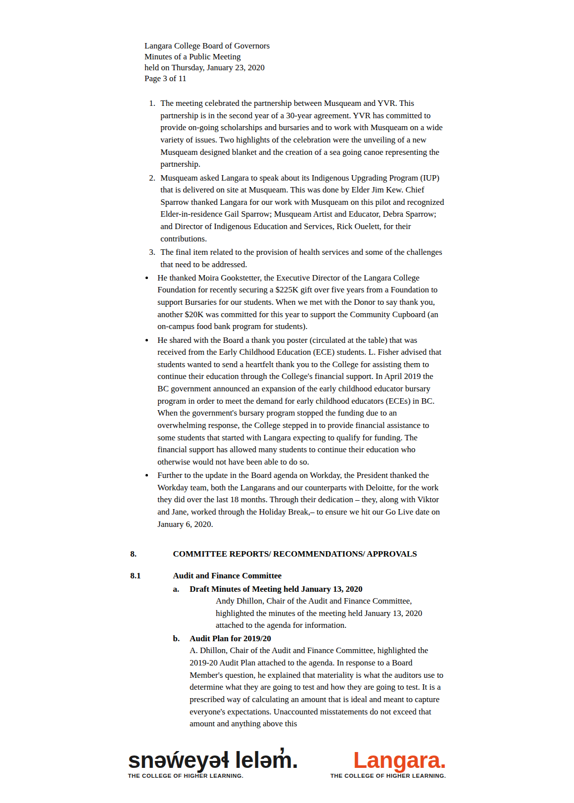Langara College Board of Governors
Minutes of a Public Meeting
held on Thursday, January 23, 2020
Page 3 of 11
The meeting celebrated the partnership between Musqueam and YVR. This partnership is in the second year of a 30-year agreement. YVR has committed to provide on-going scholarships and bursaries and to work with Musqueam on a wide variety of issues. Two highlights of the celebration were the unveiling of a new Musqueam designed blanket and the creation of a sea going canoe representing the partnership.
Musqueam asked Langara to speak about its Indigenous Upgrading Program (IUP) that is delivered on site at Musqueam. This was done by Elder Jim Kew. Chief Sparrow thanked Langara for our work with Musqueam on this pilot and recognized Elder-in-residence Gail Sparrow; Musqueam Artist and Educator, Debra Sparrow; and Director of Indigenous Education and Services, Rick Ouelett, for their contributions.
The final item related to the provision of health services and some of the challenges that need to be addressed.
He thanked Moira Gookstetter, the Executive Director of the Langara College Foundation for recently securing a $225K gift over five years from a Foundation to support Bursaries for our students. When we met with the Donor to say thank you, another $20K was committed for this year to support the Community Cupboard (an on-campus food bank program for students).
He shared with the Board a thank you poster (circulated at the table) that was received from the Early Childhood Education (ECE) students. L. Fisher advised that students wanted to send a heartfelt thank you to the College for assisting them to continue their education through the College's financial support. In April 2019 the BC government announced an expansion of the early childhood educator bursary program in order to meet the demand for early childhood educators (ECEs) in BC. When the government's bursary program stopped the funding due to an overwhelming response, the College stepped in to provide financial assistance to some students that started with Langara expecting to qualify for funding. The financial support has allowed many students to continue their education who otherwise would not have been able to do so.
Further to the update in the Board agenda on Workday, the President thanked the Workday team, both the Langarans and our counterparts with Deloitte, for the work they did over the last 18 months. Through their dedication – they, along with Viktor and Jane, worked through the Holiday Break,– to ensure we hit our Go Live date on January 6, 2020.
8. COMMITTEE REPORTS/ RECOMMENDATIONS/ APPROVALS
8.1 Audit and Finance Committee
a.
Draft Minutes of Meeting held January 13, 2020
Andy Dhillon, Chair of the Audit and Finance Committee, highlighted the minutes of the meeting held January 13, 2020 attached to the agenda for information.
b.
Audit Plan for 2019/20
A. Dhillon, Chair of the Audit and Finance Committee, highlighted the 2019-20 Audit Plan attached to the agenda. In response to a Board Member's question, he explained that materiality is what the auditors use to determine what they are going to test and how they are going to test. It is a prescribed way of calculating an amount that is ideal and meant to capture everyone's expectations. Unaccounted misstatements do not exceed that amount and anything above this
snəẃeyəɬ leləm̓.
THE COLLEGE OF HIGHER LEARNING.
Langara.
THE COLLEGE OF HIGHER LEARNING.